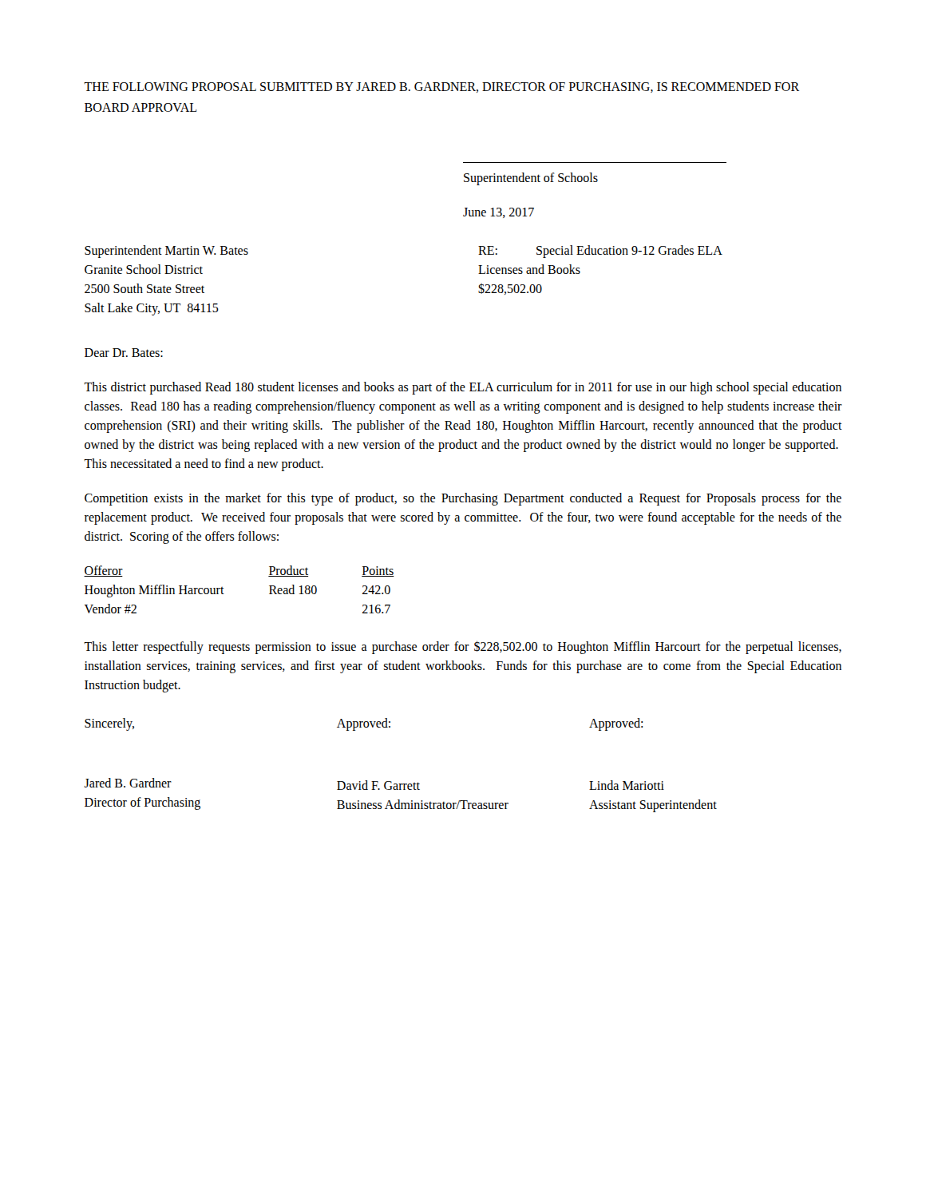The following proposal submitted by Jared B. Gardner, Director of Purchasing, is recommended for Board approval
Superintendent of Schools
June 13, 2017
Superintendent Martin W. Bates
Granite School District
2500 South State Street
Salt Lake City, UT 84115
RE: Special Education 9-12 Grades ELA
Licenses and Books
$228,502.00
Dear Dr. Bates:
This district purchased Read 180 student licenses and books as part of the ELA curriculum for in 2011 for use in our high school special education classes. Read 180 has a reading comprehension/fluency component as well as a writing component and is designed to help students increase their comprehension (SRI) and their writing skills. The publisher of the Read 180, Houghton Mifflin Harcourt, recently announced that the product owned by the district was being replaced with a new version of the product and the product owned by the district would no longer be supported. This necessitated a need to find a new product.
Competition exists in the market for this type of product, so the Purchasing Department conducted a Request for Proposals process for the replacement product. We received four proposals that were scored by a committee. Of the four, two were found acceptable for the needs of the district. Scoring of the offers follows:
| Offeror | Product | Points |
| --- | --- | --- |
| Houghton Mifflin Harcourt | Read 180 | 242.0 |
| Vendor #2 | | 216.7 |
This letter respectfully requests permission to issue a purchase order for $228,502.00 to Houghton Mifflin Harcourt for the perpetual licenses, installation services, training services, and first year of student workbooks. Funds for this purchase are to come from the Special Education Instruction budget.
Sincerely,
Jared B. Gardner
Director of Purchasing
Approved:
David F. Garrett
Business Administrator/Treasurer
Approved:
Linda Mariotti
Assistant Superintendent